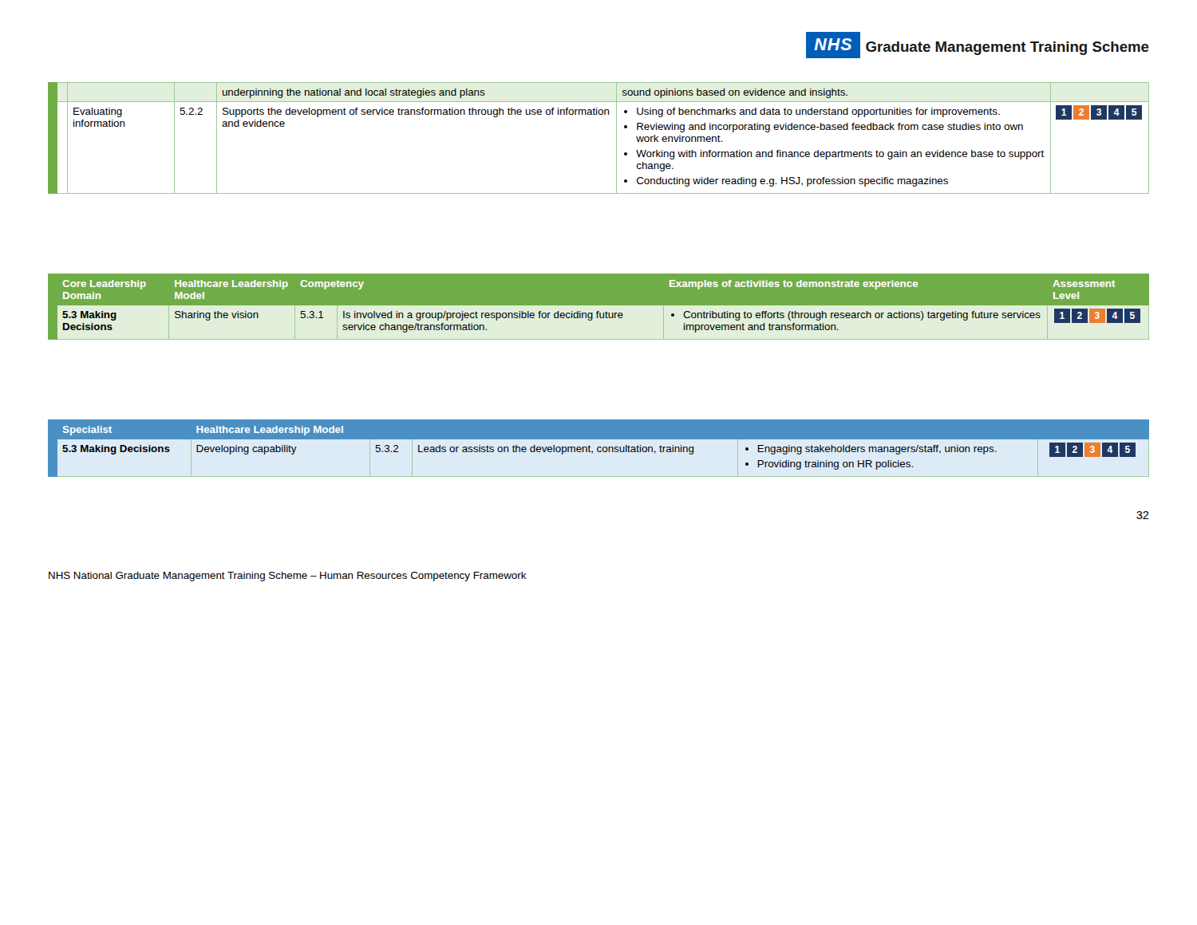NHS Graduate Management Training Scheme
| | | | | underpinning the national and local strategies and plans | sound opinions based on evidence and insights. | |
| | | Evaluating information | 5.2.2 | Supports the development of service transformation through the use of information and evidence | Using of benchmarks and data to understand opportunities for improvements. Reviewing and incorporating evidence-based feedback from case studies into own work environment. Working with information and finance departments to gain an evidence base to support change. Conducting wider reading e.g. HSJ, profession specific magazines | 1 2 3 4 5 |
| | Core Leadership Domain | Healthcare Leadership Model | Competency | Examples of activities to demonstrate experience | Assessment Level |
| --- | --- | --- | --- | --- | --- |
| | 5.3 Making Decisions | Sharing the vision | 5.3.1 | Is involved in a group/project responsible for deciding future service change/transformation. | Contributing to efforts (through research or actions) targeting future services improvement and transformation. | 1 2 3 4 5 |
| | Specialist | Healthcare Leadership Model | | | |
| --- | --- | --- | --- | --- | --- |
| | 5.3 Making Decisions | Developing capability | 5.3.2 | Leads or assists on the development, consultation, training | Engaging stakeholders managers/staff, union reps. Providing training on HR policies. | 1 2 3 4 5 |
32
NHS National Graduate Management Training Scheme – Human Resources Competency Framework